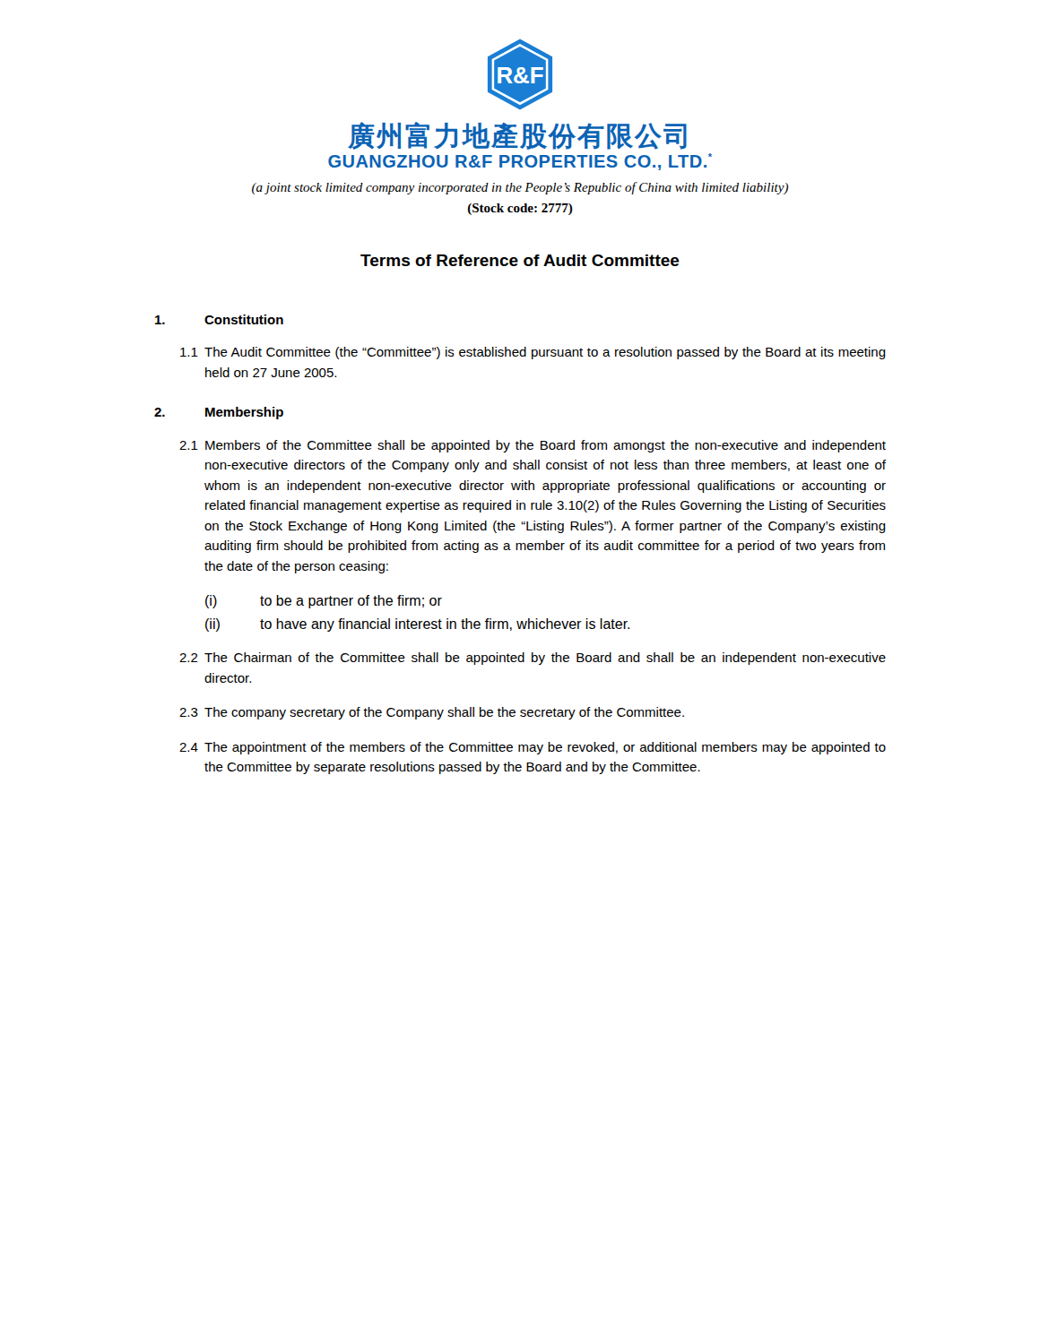R&F
廣州富力地產股份有限公司
GUANGZHOU R&F PROPERTIES CO., LTD.*
(a joint stock limited company incorporated in the People’s Republic of China with limited liability)
(Stock code: 2777)
Terms of Reference of Audit Committee
1. Constitution
1.1 The Audit Committee (the “Committee”) is established pursuant to a resolution passed by the Board at its meeting held on 27 June 2005.
2. Membership
2.1 Members of the Committee shall be appointed by the Board from amongst the non-executive and independent non-executive directors of the Company only and shall consist of not less than three members, at least one of whom is an independent non-executive director with appropriate professional qualifications or accounting or related financial management expertise as required in rule 3.10(2) of the Rules Governing the Listing of Securities on the Stock Exchange of Hong Kong Limited (the “Listing Rules”). A former partner of the Company’s existing auditing firm should be prohibited from acting as a member of its audit committee for a period of two years from the date of the person ceasing:
(i) to be a partner of the firm; or
(ii) to have any financial interest in the firm, whichever is later.
2.2 The Chairman of the Committee shall be appointed by the Board and shall be an independent non-executive director.
2.3 The company secretary of the Company shall be the secretary of the Committee.
2.4 The appointment of the members of the Committee may be revoked, or additional members may be appointed to the Committee by separate resolutions passed by the Board and by the Committee.